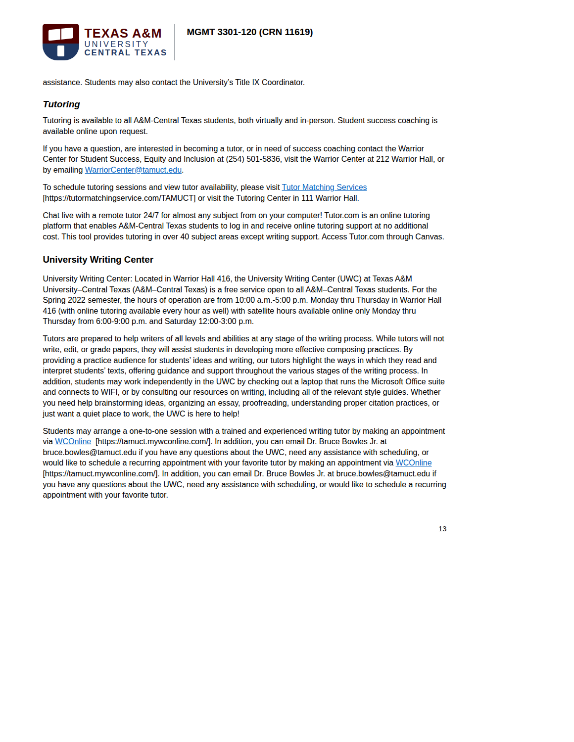TEXAS A&M
UNIVERSITY
CENTRAL TEXAS
MGMT 3301-120 (CRN 11619)
assistance. Students may also contact the University’s Title IX Coordinator.
Tutoring
Tutoring is available to all A&M-Central Texas students, both virtually and in-person. Student success coaching is available online upon request.
If you have a question, are interested in becoming a tutor, or in need of success coaching contact the Warrior Center for Student Success, Equity and Inclusion at (254) 501-5836, visit the Warrior Center at 212 Warrior Hall, or by emailing WarriorCenter@tamuct.edu.
To schedule tutoring sessions and view tutor availability, please visit Tutor Matching Services [https://tutormatchingservice.com/TAMUCT] or visit the Tutoring Center in 111 Warrior Hall.
Chat live with a remote tutor 24/7 for almost any subject from on your computer! Tutor.com is an online tutoring platform that enables A&M-Central Texas students to log in and receive online tutoring support at no additional cost. This tool provides tutoring in over 40 subject areas except writing support. Access Tutor.com through Canvas.
University Writing Center
University Writing Center: Located in Warrior Hall 416, the University Writing Center (UWC) at Texas A&M University–Central Texas (A&M–Central Texas) is a free service open to all A&M–Central Texas students. For the Spring 2022 semester, the hours of operation are from 10:00 a.m.-5:00 p.m. Monday thru Thursday in Warrior Hall 416 (with online tutoring available every hour as well) with satellite hours available online only Monday thru Thursday from 6:00-9:00 p.m. and Saturday 12:00-3:00 p.m.
Tutors are prepared to help writers of all levels and abilities at any stage of the writing process. While tutors will not write, edit, or grade papers, they will assist students in developing more effective composing practices. By providing a practice audience for students’ ideas and writing, our tutors highlight the ways in which they read and interpret students’ texts, offering guidance and support throughout the various stages of the writing process. In addition, students may work independently in the UWC by checking out a laptop that runs the Microsoft Office suite and connects to WIFI, or by consulting our resources on writing, including all of the relevant style guides. Whether you need help brainstorming ideas, organizing an essay, proofreading, understanding proper citation practices, or just want a quiet place to work, the UWC is here to help!
Students may arrange a one-to-one session with a trained and experienced writing tutor by making an appointment via WCOnline [https://tamuct.mywconline.com/]. In addition, you can email Dr. Bruce Bowles Jr. at bruce.bowles@tamuct.edu if you have any questions about the UWC, need any assistance with scheduling, or would like to schedule a recurring appointment with your favorite tutor by making an appointment via WCOnline [https://tamuct.mywconline.com/]. In addition, you can email Dr. Bruce Bowles Jr. at bruce.bowles@tamuct.edu if you have any questions about the UWC, need any assistance with scheduling, or would like to schedule a recurring appointment with your favorite tutor.
13